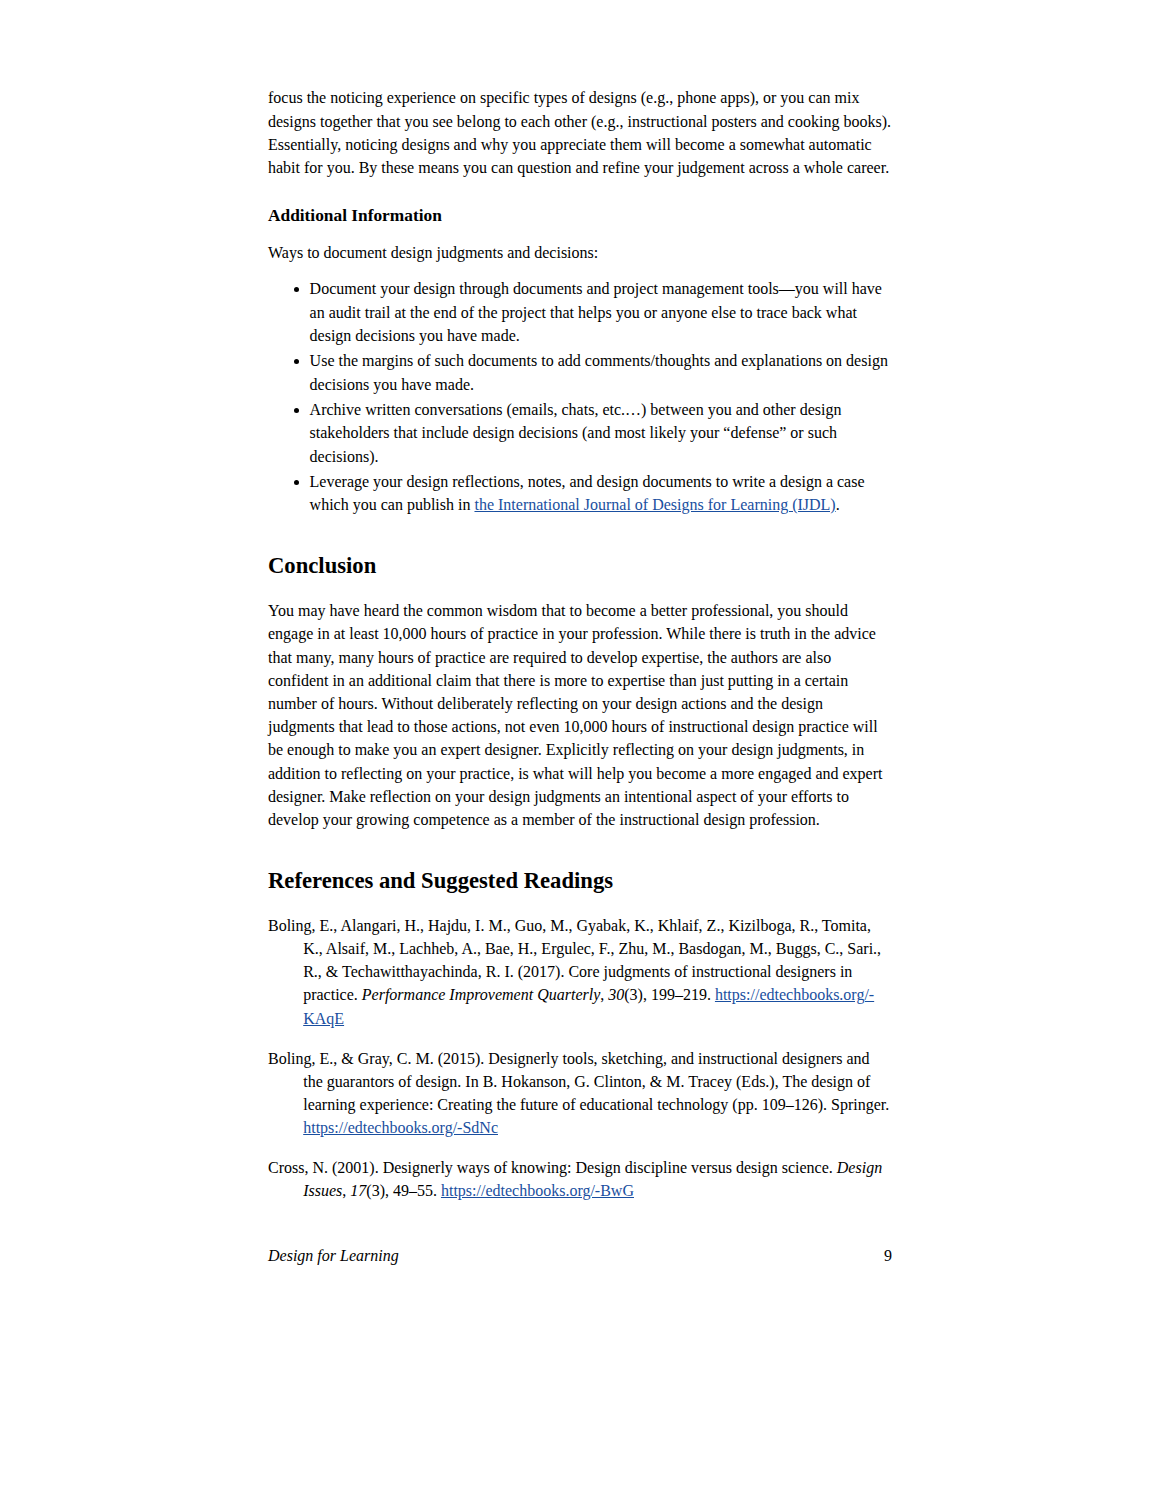focus the noticing experience on specific types of designs (e.g., phone apps), or you can mix designs together that you see belong to each other (e.g., instructional posters and cooking books). Essentially, noticing designs and why you appreciate them will become a somewhat automatic habit for you. By these means you can question and refine your judgement across a whole career.
Additional Information
Ways to document design judgments and decisions:
Document your design through documents and project management tools—you will have an audit trail at the end of the project that helps you or anyone else to trace back what design decisions you have made.
Use the margins of such documents to add comments/thoughts and explanations on design decisions you have made.
Archive written conversations (emails, chats, etc.…) between you and other design stakeholders that include design decisions (and most likely your “defense” or such decisions).
Leverage your design reflections, notes, and design documents to write a design a case which you can publish in the International Journal of Designs for Learning (IJDL).
Conclusion
You may have heard the common wisdom that to become a better professional, you should engage in at least 10,000 hours of practice in your profession. While there is truth in the advice that many, many hours of practice are required to develop expertise, the authors are also confident in an additional claim that there is more to expertise than just putting in a certain number of hours. Without deliberately reflecting on your design actions and the design judgments that lead to those actions, not even 10,000 hours of instructional design practice will be enough to make you an expert designer. Explicitly reflecting on your design judgments, in addition to reflecting on your practice, is what will help you become a more engaged and expert designer. Make reflection on your design judgments an intentional aspect of your efforts to develop your growing competence as a member of the instructional design profession.
References and Suggested Readings
Boling, E., Alangari, H., Hajdu, I. M., Guo, M., Gyabak, K., Khlaif, Z., Kizilboga, R., Tomita, K., Alsaif, M., Lachheb, A., Bae, H., Ergulec, F., Zhu, M., Basdogan, M., Buggs, C., Sari., R., & Techawitthayachinda, R. I. (2017). Core judgments of instructional designers in practice. Performance Improvement Quarterly, 30(3), 199–219. https://edtechbooks.org/-KAqE
Boling, E., & Gray, C. M. (2015). Designerly tools, sketching, and instructional designers and the guarantors of design. In B. Hokanson, G. Clinton, & M. Tracey (Eds.), The design of learning experience: Creating the future of educational technology (pp. 109–126). Springer. https://edtechbooks.org/-SdNc
Cross, N. (2001). Designerly ways of knowing: Design discipline versus design science. Design Issues, 17(3), 49–55. https://edtechbooks.org/-BwG
Design for Learning 9